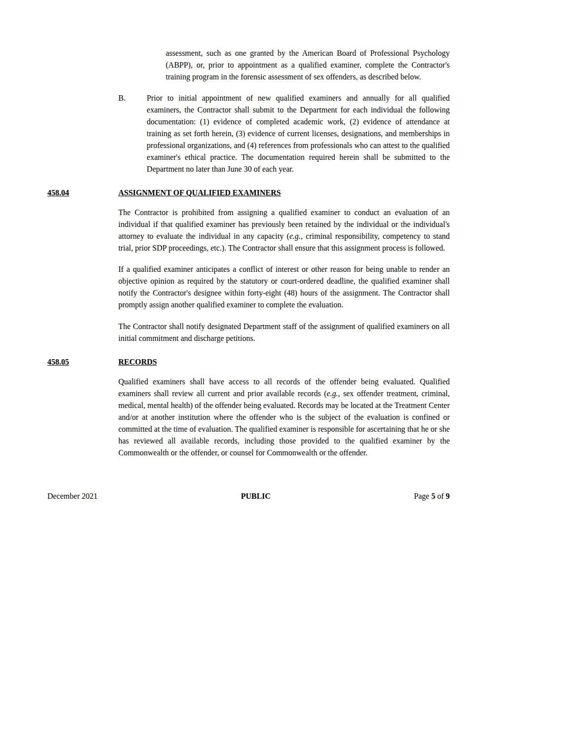assessment, such as one granted by the American Board of Professional Psychology (ABPP), or, prior to appointment as a qualified examiner, complete the Contractor's training program in the forensic assessment of sex offenders, as described below.
B.
Prior to initial appointment of new qualified examiners and annually for all qualified examiners, the Contractor shall submit to the Department for each individual the following documentation: (1) evidence of completed academic work, (2) evidence of attendance at training as set forth herein, (3) evidence of current licenses, designations, and memberships in professional organizations, and (4) references from professionals who can attest to the qualified examiner's ethical practice. The documentation required herein shall be submitted to the Department no later than June 30 of each year.
458.04
ASSIGNMENT OF QUALIFIED EXAMINERS
The Contractor is prohibited from assigning a qualified examiner to conduct an evaluation of an individual if that qualified examiner has previously been retained by the individual or the individual's attorney to evaluate the individual in any capacity (e.g., criminal responsibility, competency to stand trial, prior SDP proceedings, etc.). The Contractor shall ensure that this assignment process is followed.
If a qualified examiner anticipates a conflict of interest or other reason for being unable to render an objective opinion as required by the statutory or court-ordered deadline, the qualified examiner shall notify the Contractor's designee within forty-eight (48) hours of the assignment. The Contractor shall promptly assign another qualified examiner to complete the evaluation.
The Contractor shall notify designated Department staff of the assignment of qualified examiners on all initial commitment and discharge petitions.
458.05
RECORDS
Qualified examiners shall have access to all records of the offender being evaluated. Qualified examiners shall review all current and prior available records (e.g., sex offender treatment, criminal, medical, mental health) of the offender being evaluated. Records may be located at the Treatment Center and/or at another institution where the offender who is the subject of the evaluation is confined or committed at the time of evaluation. The qualified examiner is responsible for ascertaining that he or she has reviewed all available records, including those provided to the qualified examiner by the Commonwealth or the offender, or counsel for Commonwealth or the offender.
December 2021
PUBLIC
Page 5 of 9